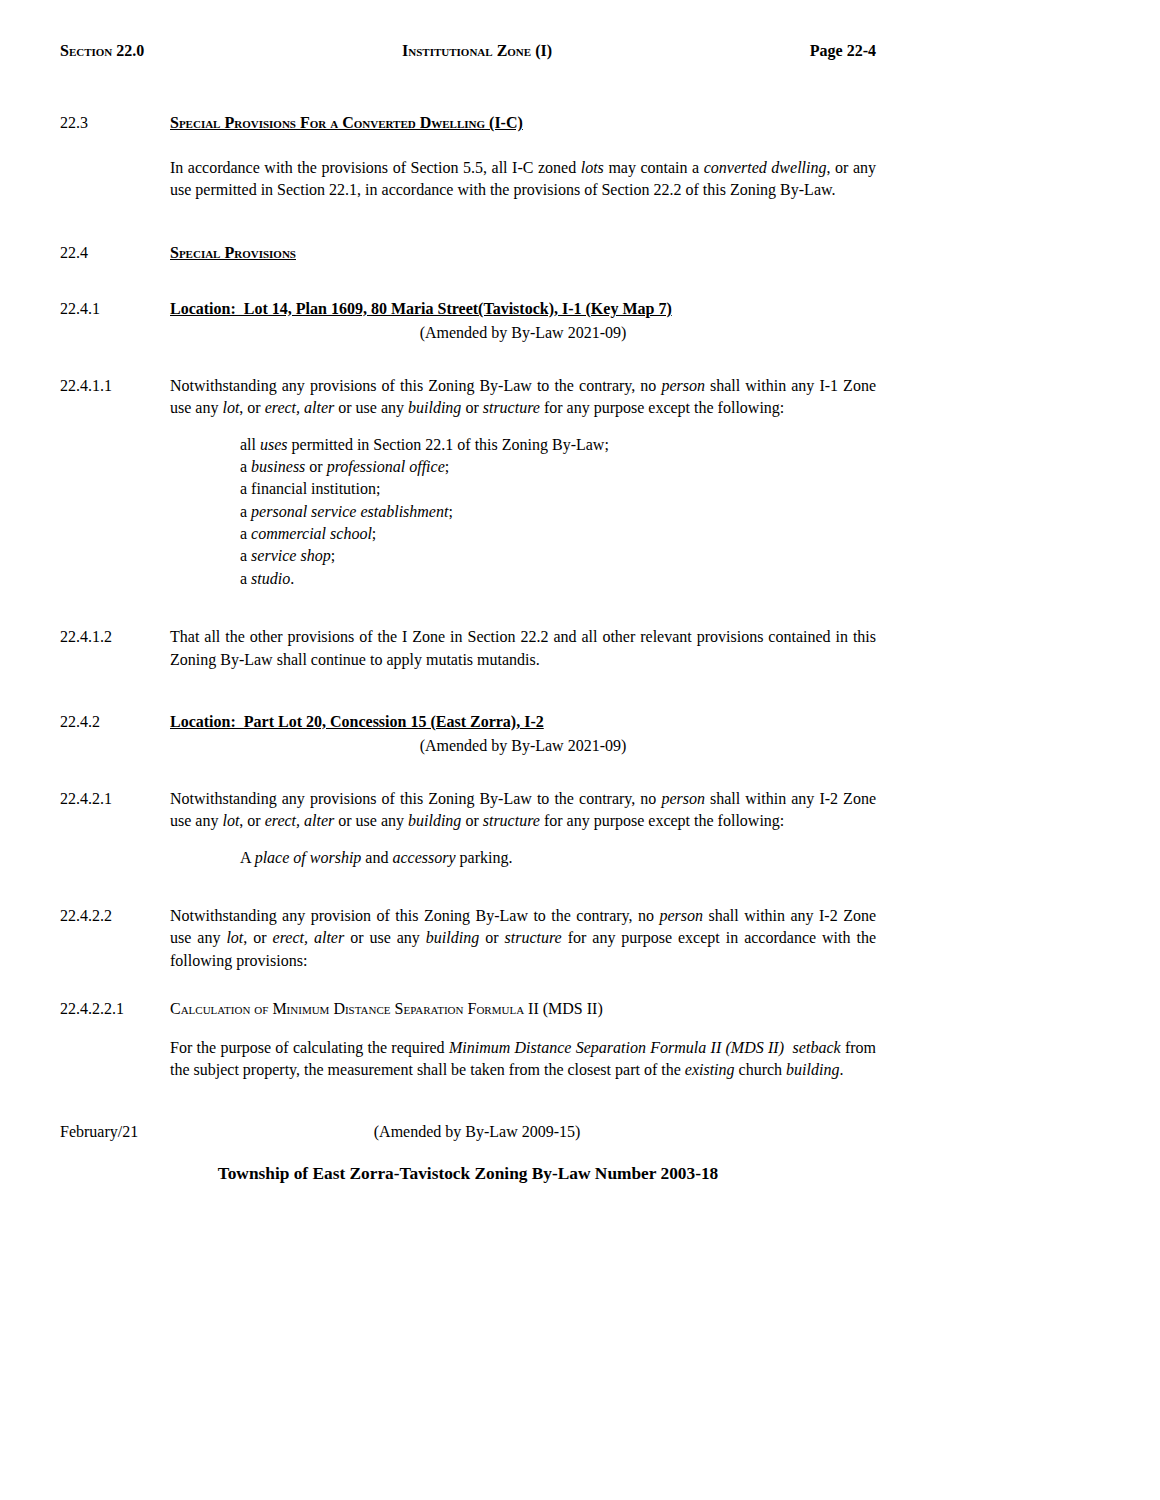Section 22.0
Institutional Zone (I)
Page 22-4
22.3
Special Provisions For a Converted Dwelling (I-C)
In accordance with the provisions of Section 5.5, all I-C zoned lots may contain a converted dwelling, or any use permitted in Section 22.1, in accordance with the provisions of Section 22.2 of this Zoning By-Law.
22.4
Special Provisions
22.4.1
Location: Lot 14, Plan 1609, 80 Maria Street(Tavistock), I-1 (Key Map 7)
(Amended by By-Law 2021-09)
22.4.1.1
Notwithstanding any provisions of this Zoning By-Law to the contrary, no person shall within any I-1 Zone use any lot, or erect, alter or use any building or structure for any purpose except the following:
all uses permitted in Section 22.1 of this Zoning By-Law;
a business or professional office;
a financial institution;
a personal service establishment;
a commercial school;
a service shop;
a studio.
22.4.1.2
That all the other provisions of the I Zone in Section 22.2 and all other relevant provisions contained in this Zoning By-Law shall continue to apply mutatis mutandis.
22.4.2
Location: Part Lot 20, Concession 15 (East Zorra), I-2
(Amended by By-Law 2021-09)
22.4.2.1
Notwithstanding any provisions of this Zoning By-Law to the contrary, no person shall within any I-2 Zone use any lot, or erect, alter or use any building or structure for any purpose except the following:
A place of worship and accessory parking.
22.4.2.2
Notwithstanding any provision of this Zoning By-Law to the contrary, no person shall within any I-2 Zone use any lot, or erect, alter or use any building or structure for any purpose except in accordance with the following provisions:
22.4.2.2.1
Calculation of Minimum Distance Separation Formula II (MDS II)
For the purpose of calculating the required Minimum Distance Separation Formula II (MDS II) setback from the subject property, the measurement shall be taken from the closest part of the existing church building.
February/21
(Amended by By-Law 2009-15)
Township of East Zorra-Tavistock Zoning By-Law Number 2003-18